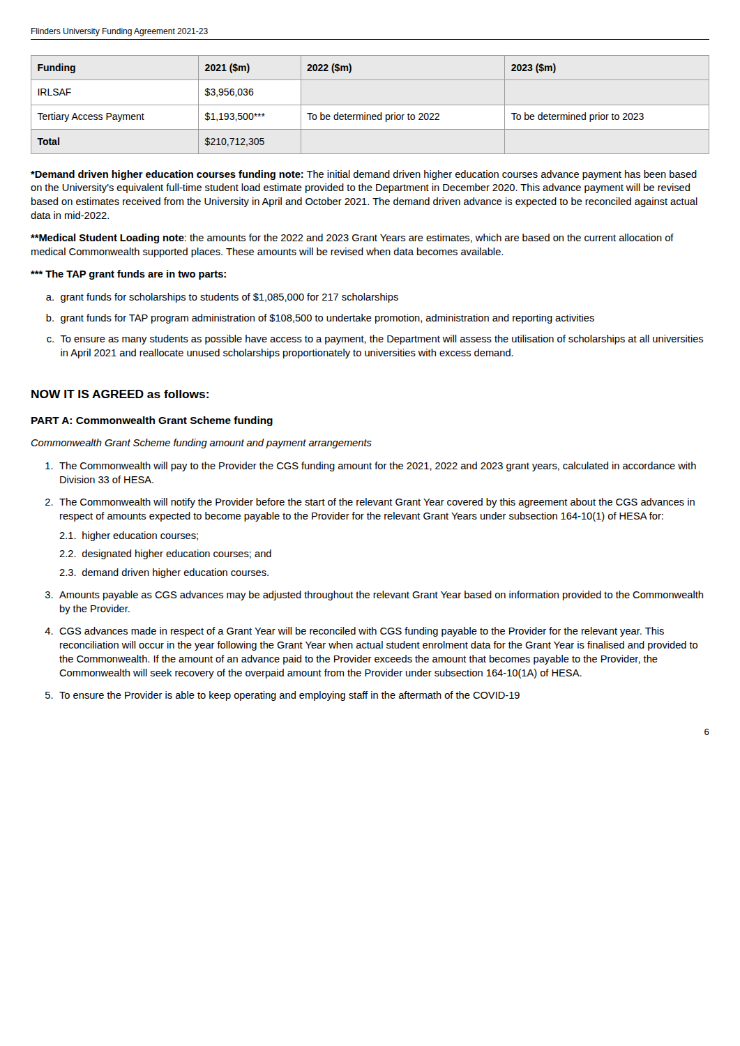Flinders University Funding Agreement 2021-23
| Funding | 2021 ($m) | 2022 ($m) | 2023 ($m) |
| --- | --- | --- | --- |
| IRLSAF | $3,956,036 | | |
| Tertiary Access Payment | $1,193,500*** | To be determined prior to 2022 | To be determined prior to 2023 |
| Total | $210,712,305 | | |
*Demand driven higher education courses funding note: The initial demand driven higher education courses advance payment has been based on the University's equivalent full-time student load estimate provided to the Department in December 2020. This advance payment will be revised based on estimates received from the University in April and October 2021. The demand driven advance is expected to be reconciled against actual data in mid-2022.
**Medical Student Loading note: the amounts for the 2022 and 2023 Grant Years are estimates, which are based on the current allocation of medical Commonwealth supported places. These amounts will be revised when data becomes available.
*** The TAP grant funds are in two parts:
grant funds for scholarships to students of $1,085,000 for 217 scholarships
grant funds for TAP program administration of $108,500 to undertake promotion, administration and reporting activities
To ensure as many students as possible have access to a payment, the Department will assess the utilisation of scholarships at all universities in April 2021 and reallocate unused scholarships proportionately to universities with excess demand.
NOW IT IS AGREED as follows:
PART A: Commonwealth Grant Scheme funding
Commonwealth Grant Scheme funding amount and payment arrangements
The Commonwealth will pay to the Provider the CGS funding amount for the 2021, 2022 and 2023 grant years, calculated in accordance with Division 33 of HESA.
The Commonwealth will notify the Provider before the start of the relevant Grant Year covered by this agreement about the CGS advances in respect of amounts expected to become payable to the Provider for the relevant Grant Years under subsection 164-10(1) of HESA for:
2.1. higher education courses;
2.2. designated higher education courses; and
2.3. demand driven higher education courses.
Amounts payable as CGS advances may be adjusted throughout the relevant Grant Year based on information provided to the Commonwealth by the Provider.
CGS advances made in respect of a Grant Year will be reconciled with CGS funding payable to the Provider for the relevant year. This reconciliation will occur in the year following the Grant Year when actual student enrolment data for the Grant Year is finalised and provided to the Commonwealth. If the amount of an advance paid to the Provider exceeds the amount that becomes payable to the Provider, the Commonwealth will seek recovery of the overpaid amount from the Provider under subsection 164-10(1A) of HESA.
To ensure the Provider is able to keep operating and employing staff in the aftermath of the COVID-19
6